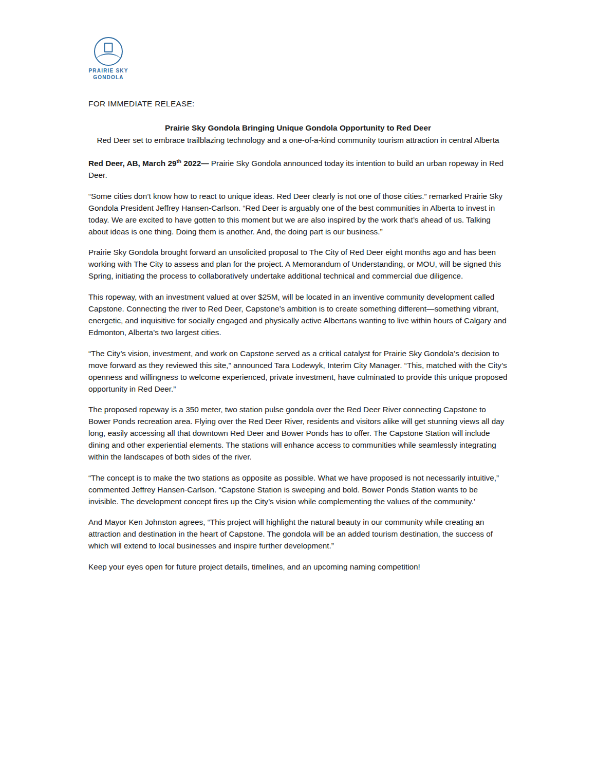PRAIRIE SKY
GONDOLA
FOR IMMEDIATE RELEASE:
Prairie Sky Gondola Bringing Unique Gondola Opportunity to Red Deer
Red Deer set to embrace trailblazing technology and a one-of-a-kind community tourism attraction in central Alberta
Red Deer, AB, March 29th 2022— Prairie Sky Gondola announced today its intention to build an urban ropeway in Red Deer.
“Some cities don’t know how to react to unique ideas. Red Deer clearly is not one of those cities.” remarked Prairie Sky Gondola President Jeffrey Hansen-Carlson. “Red Deer is arguably one of the best communities in Alberta to invest in today. We are excited to have gotten to this moment but we are also inspired by the work that’s ahead of us. Talking about ideas is one thing. Doing them is another. And, the doing part is our business.”
Prairie Sky Gondola brought forward an unsolicited proposal to The City of Red Deer eight months ago and has been working with The City to assess and plan for the project. A Memorandum of Understanding, or MOU, will be signed this Spring, initiating the process to collaboratively undertake additional technical and commercial due diligence.
This ropeway, with an investment valued at over $25M, will be located in an inventive community development called Capstone. Connecting the river to Red Deer, Capstone’s ambition is to create something different—something vibrant, energetic, and inquisitive for socially engaged and physically active Albertans wanting to live within hours of Calgary and Edmonton, Alberta’s two largest cities.
“The City’s vision, investment, and work on Capstone served as a critical catalyst for Prairie Sky Gondola’s decision to move forward as they reviewed this site,” announced Tara Lodewyk, Interim City Manager. “This, matched with the City’s openness and willingness to welcome experienced, private investment, have culminated to provide this unique proposed opportunity in Red Deer.”
The proposed ropeway is a 350 meter, two station pulse gondola over the Red Deer River connecting Capstone to Bower Ponds recreation area. Flying over the Red Deer River, residents and visitors alike will get stunning views all day long, easily accessing all that downtown Red Deer and Bower Ponds has to offer. The Capstone Station will include dining and other experiential elements. The stations will enhance access to communities while seamlessly integrating within the landscapes of both sides of the river.
“The concept is to make the two stations as opposite as possible. What we have proposed is not necessarily intuitive,” commented Jeffrey Hansen-Carlson. “Capstone Station is sweeping and bold. Bower Ponds Station wants to be invisible. The development concept fires up the City’s vision while complementing the values of the community.’
And Mayor Ken Johnston agrees, “This project will highlight the natural beauty in our community while creating an attraction and destination in the heart of Capstone. The gondola will be an added tourism destination, the success of which will extend to local businesses and inspire further development.”
Keep your eyes open for future project details, timelines, and an upcoming naming competition!